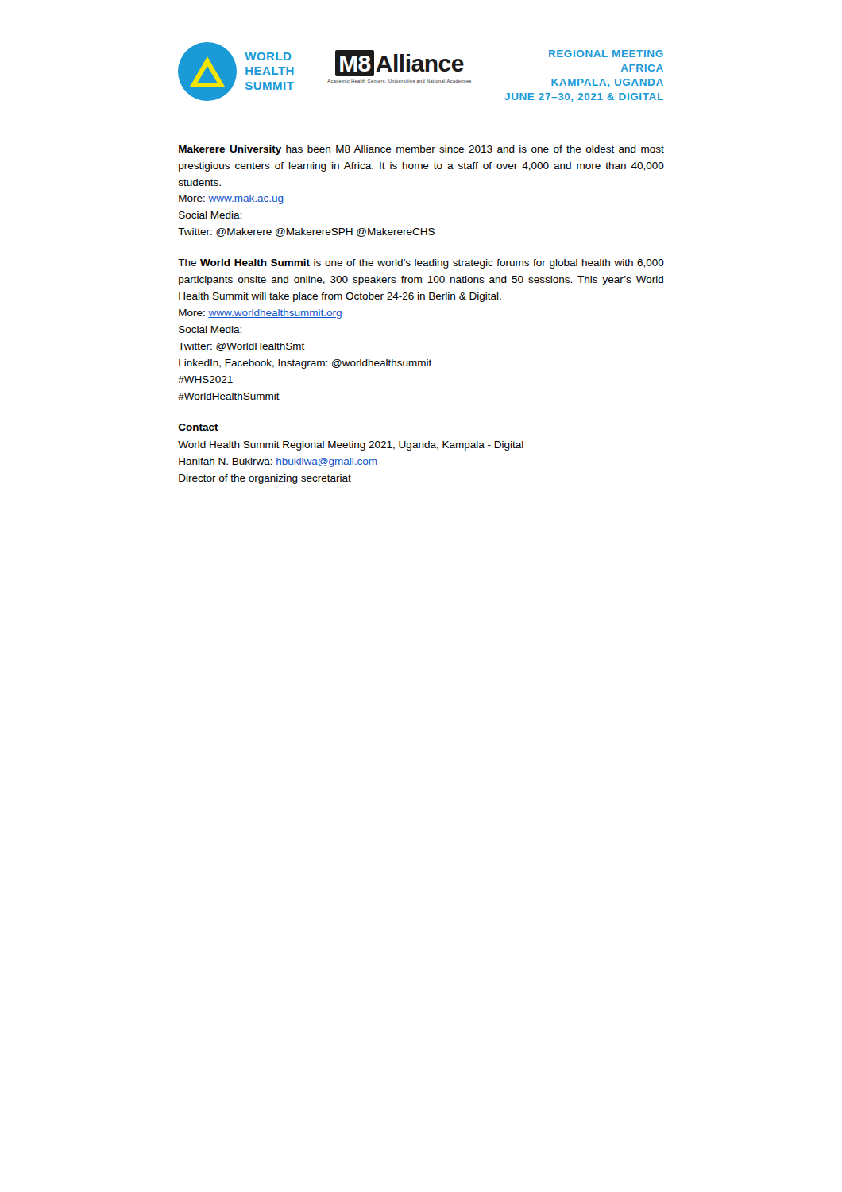World
Health
Summit
M8 Alliance
Academic Health Centers, Universities and National Academies
Regional Meeting
Africa
Kampala, Uganda
June 27–30, 2021 & Digital
Makerere University has been M8 Alliance member since 2013 and is one of the oldest and most prestigious centers of learning in Africa. It is home to a staff of over 4,000 and more than 40,000 students.
More: www.mak.ac.ug
Social Media:
Twitter: @Makerere @MakerereSPH @MakerereCHS
The World Health Summit is one of the world’s leading strategic forums for global health with 6,000 participants onsite and online, 300 speakers from 100 nations and 50 sessions. This year’s World Health Summit will take place from October 24-26 in Berlin & Digital.
More: www.worldhealthsummit.org
Social Media:
Twitter: @WorldHealthSmt
LinkedIn, Facebook, Instagram: @worldhealthsummit
#WHS2021
#WorldHealthSummit
Contact
World Health Summit Regional Meeting 2021, Uganda, Kampala - Digital
Hanifah N. Bukirwa: hbukilwa@gmail.com
Director of the organizing secretariat